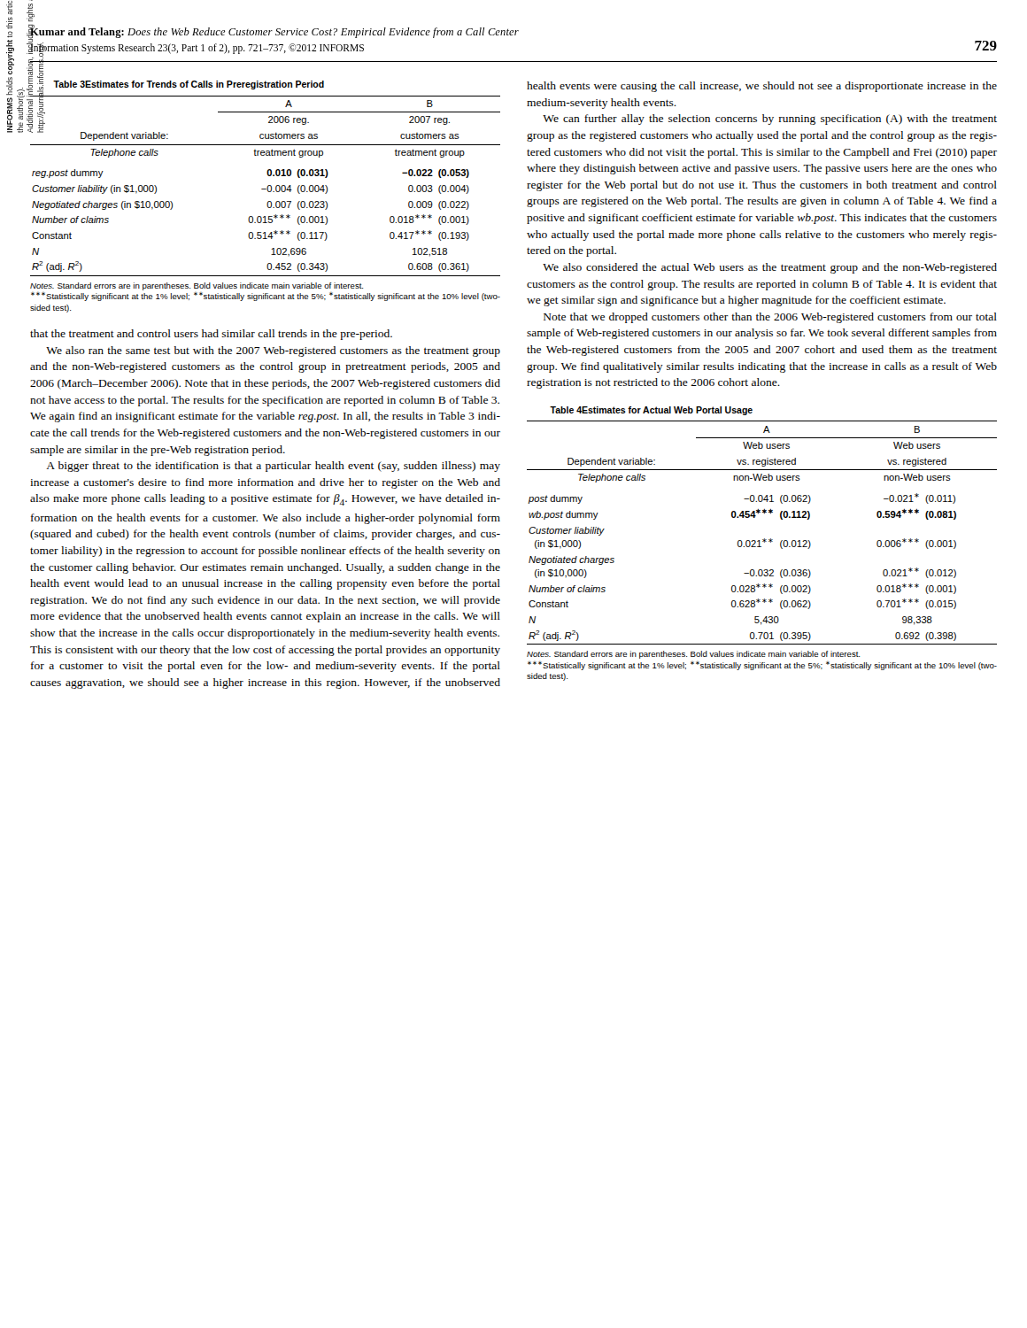INFORMS holds copyright to this article and distributed this copy as a courtesy to the author(s).
Additional information, including rights and permission policies, is available at http://journals.informs.org/.
Kumar and Telang: Does the Web Reduce Customer Service Cost? Empirical Evidence from a Call Center
Information Systems Research 23(3, Part 1 of 2), pp. 721–737, ©2012 INFORMS
729
Table 3 Estimates for Trends of Calls in Preregistration Period
| | A | B |
| | 2006 reg. | 2007 reg. |
| Dependent variable: | customers as | customers as |
| Telephone calls | treatment group | treatment group |
| reg.post dummy | 0.010 | (0.031) | −0.022 | (0.053) |
| Customer liability (in $1,000) | −0.004 | (0.004) | 0.003 | (0.004) |
| Negotiated charges (in $10,000) | 0.007 | (0.023) | 0.009 | (0.022) |
| Number of claims | 0.015 ∗∗∗ | (0.001) | 0.018 ∗∗∗ | (0.001) |
| Constant | 0.514 ∗∗∗ | (0.117) | 0.417 ∗∗∗ | (0.193) |
| N | 102,696 | 102,518 |
| R 2 (adj. R 2 ) | 0.452 | (0.343) | 0.608 | (0.361) |
Notes. Standard errors are in parentheses. Bold values indicate main variable of interest.
∗∗∗Statistically significant at the 1% level; ∗∗statistically significant at the 5%; ∗statistically significant at the 10% level (two-sided test).
that the treatment and control users had similar call trends in the pre-period.
We also ran the same test but with the 2007 Web-registered customers as the treatment group and the non-Web-registered customers as the control group in pretreatment periods, 2005 and 2006 (March–December 2006). Note that in these periods, the 2007 Web-registered customers did not have access to the portal. The results for the specification are reported in column B of Table 3. We again find an insignificant estimate for the variable reg.post. In all, the results in Table 3 indicate the call trends for the Web-registered customers and the non-Web-registered customers in our sample are similar in the pre-Web registration period.
A bigger threat to the identification is that a particular health event (say, sudden illness) may increase a customer's desire to find more information and drive her to register on the Web and also make more phone calls leading to a positive estimate for β4. However, we have detailed information on the health events for a customer. We also include a higher-order polynomial form (squared and cubed) for the health event controls (number of claims, provider charges, and customer liability) in the regression to account for possible nonlinear effects of the health severity on the customer calling behavior. Our estimates remain unchanged. Usually, a sudden change in the health event would lead to an unusual increase in the calling propensity even before the portal registration. We do not find any such evidence in our data. In the next section, we will provide more evidence that the unobserved health events cannot explain an increase in the calls. We will show that the increase in the calls occur disproportionately in the medium-severity health events. This is consistent with our theory that the low cost of accessing the portal provides an opportunity for a customer to visit the portal even for the low- and medium-severity events. If the portal causes aggravation, we should see a higher increase in this region. However, if the unobserved health events were causing the call increase, we should not see a disproportionate increase in the medium-severity health events.
We can further allay the selection concerns by running specification (A) with the treatment group as the registered customers who actually used the portal and the control group as the registered customers who did not visit the portal. This is similar to the Campbell and Frei (2010) paper where they distinguish between active and passive users. The passive users here are the ones who register for the Web portal but do not use it. Thus the customers in both treatment and control groups are registered on the Web portal. The results are given in column A of Table 4. We find a positive and significant coefficient estimate for variable wb.post. This indicates that the customers who actually used the portal made more phone calls relative to the customers who merely registered on the portal.
We also considered the actual Web users as the treatment group and the non-Web-registered customers as the control group. The results are reported in column B of Table 4. It is evident that we get similar sign and significance but a higher magnitude for the coefficient estimate.
Note that we dropped customers other than the 2006 Web-registered customers from our total sample of Web-registered customers in our analysis so far. We took several different samples from the Web-registered customers from the 2005 and 2007 cohort and used them as the treatment group. We find qualitatively similar results indicating that the increase in calls as a result of Web registration is not restricted to the 2006 cohort alone.
Table 4 Estimates for Actual Web Portal Usage
| | A | B |
| | Web users | Web users |
| Dependent variable: | vs. registered | vs. registered |
| Telephone calls | non-Web users | non-Web users |
| post dummy | −0.041 | (0.062) | −0.021 ∗ | (0.011) |
| wb.post dummy | 0.454 ∗∗∗ | (0.112) | 0.594 ∗∗∗ | (0.081) |
| Customer liability (in $1,000) | 0.021 ∗∗ | (0.012) | 0.006 ∗∗∗ | (0.001) |
| Negotiated charges (in $10,000) | −0.032 | (0.036) | 0.021 ∗∗ | (0.012) |
| Number of claims | 0.028 ∗∗∗ | (0.002) | 0.018 ∗∗∗ | (0.001) |
| Constant | 0.628 ∗∗∗ | (0.062) | 0.701 ∗∗∗ | (0.015) |
| N | 5,430 | 98,338 |
| R 2 (adj. R 2 ) | 0.701 | (0.395) | 0.692 | (0.398) |
Notes. Standard errors are in parentheses. Bold values indicate main variable of interest.
∗∗∗Statistically significant at the 1% level; ∗∗statistically significant at the 5%; ∗statistically significant at the 10% level (two-sided test).